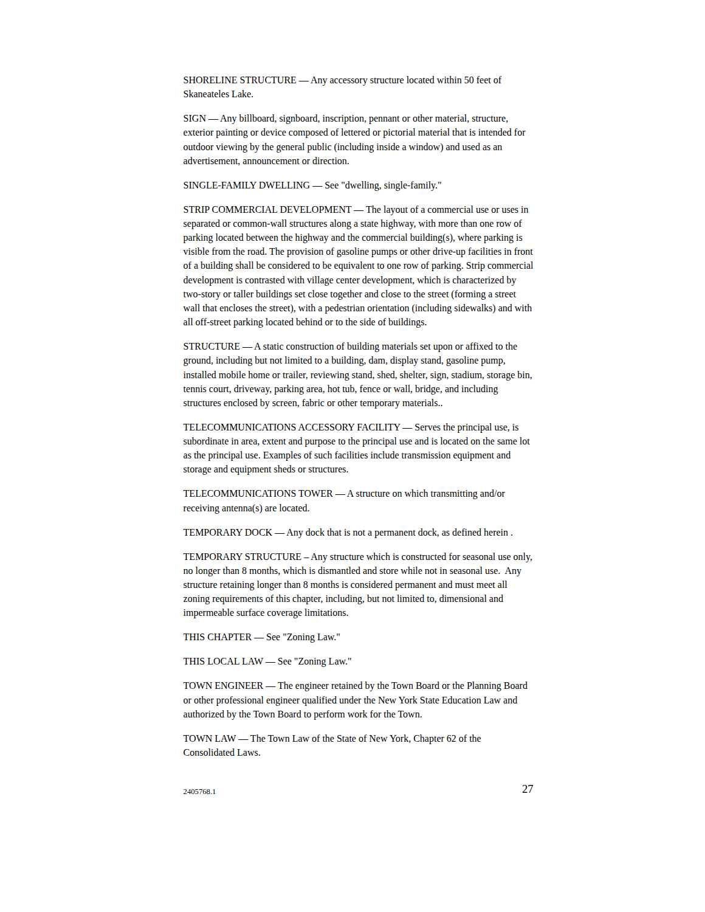SHORELINE STRUCTURE — Any accessory structure located within 50 feet of Skaneateles Lake.
SIGN — Any billboard, signboard, inscription, pennant or other material, structure, exterior painting or device composed of lettered or pictorial material that is intended for outdoor viewing by the general public (including inside a window) and used as an advertisement, announcement or direction.
SINGLE-FAMILY DWELLING — See "dwelling, single-family."
STRIP COMMERCIAL DEVELOPMENT — The layout of a commercial use or uses in separated or common-wall structures along a state highway, with more than one row of parking located between the highway and the commercial building(s), where parking is visible from the road. The provision of gasoline pumps or other drive-up facilities in front of a building shall be considered to be equivalent to one row of parking. Strip commercial development is contrasted with village center development, which is characterized by two-story or taller buildings set close together and close to the street (forming a street wall that encloses the street), with a pedestrian orientation (including sidewalks) and with all off-street parking located behind or to the side of buildings.
STRUCTURE — A static construction of building materials set upon or affixed to the ground, including but not limited to a building, dam, display stand, gasoline pump, installed mobile home or trailer, reviewing stand, shed, shelter, sign, stadium, storage bin, tennis court, driveway, parking area, hot tub, fence or wall, bridge, and including structures enclosed by screen, fabric or other temporary materials..
TELECOMMUNICATIONS ACCESSORY FACILITY — Serves the principal use, is subordinate in area, extent and purpose to the principal use and is located on the same lot as the principal use. Examples of such facilities include transmission equipment and storage and equipment sheds or structures.
TELECOMMUNICATIONS TOWER — A structure on which transmitting and/or receiving antenna(s) are located.
TEMPORARY DOCK — Any dock that is not a permanent dock, as defined herein .
TEMPORARY STRUCTURE – Any structure which is constructed for seasonal use only, no longer than 8 months, which is dismantled and store while not in seasonal use. Any structure retaining longer than 8 months is considered permanent and must meet all zoning requirements of this chapter, including, but not limited to, dimensional and impermeable surface coverage limitations.
THIS CHAPTER — See "Zoning Law."
THIS LOCAL LAW — See "Zoning Law."
TOWN ENGINEER — The engineer retained by the Town Board or the Planning Board or other professional engineer qualified under the New York State Education Law and authorized by the Town Board to perform work for the Town.
TOWN LAW — The Town Law of the State of New York, Chapter 62 of the Consolidated Laws.
2405768.1 27